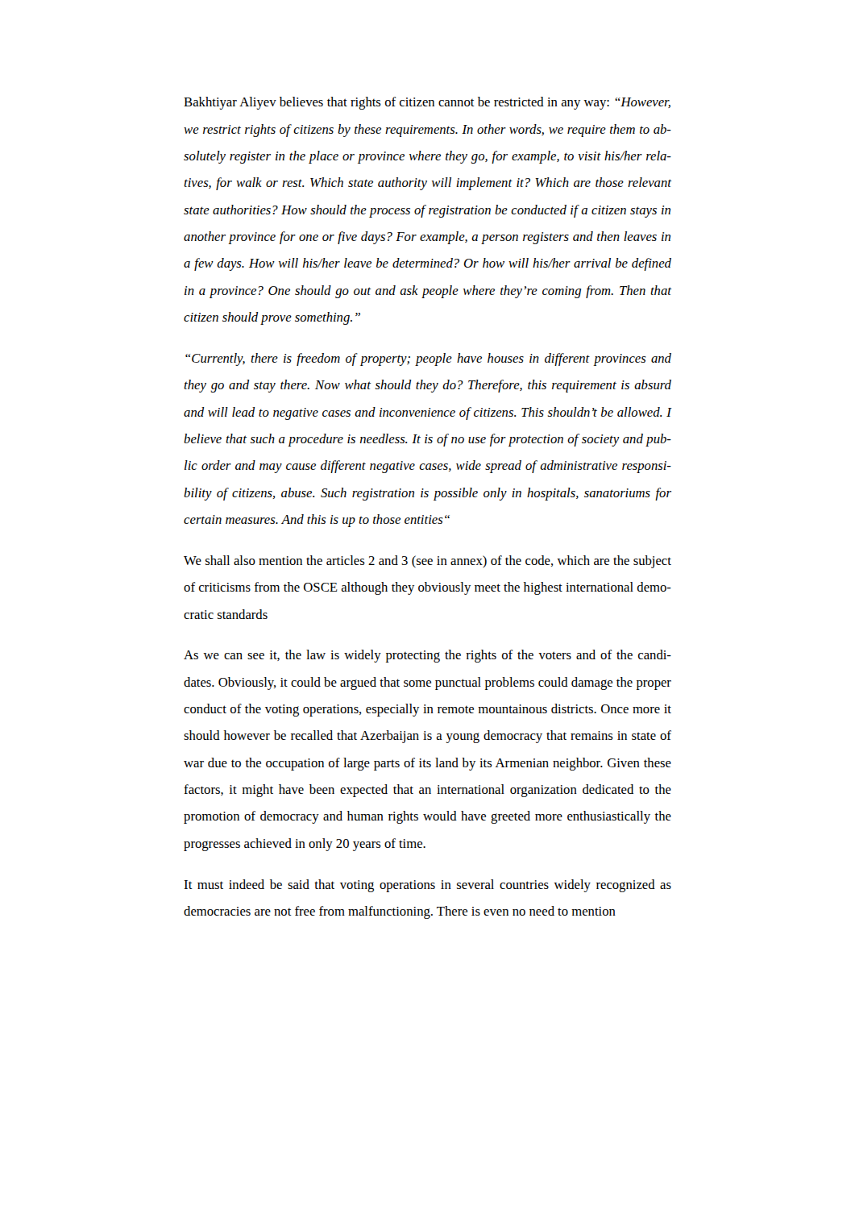Bakhtiyar Aliyev believes that rights of citizen cannot be restricted in any way: “However, we restrict rights of citizens by these requirements. In other words, we require them to absolutely register in the place or province where they go, for example, to visit his/her relatives, for walk or rest. Which state authority will implement it? Which are those relevant state authorities? How should the process of registration be conducted if a citizen stays in another province for one or five days? For example, a person registers and then leaves in a few days. How will his/her leave be determined? Or how will his/her arrival be defined in a province? One should go out and ask people where they’re coming from. Then that citizen should prove something.”
“Currently, there is freedom of property; people have houses in different provinces and they go and stay there. Now what should they do? Therefore, this requirement is absurd and will lead to negative cases and inconvenience of citizens. This shouldn’t be allowed. I believe that such a procedure is needless. It is of no use for protection of society and public order and may cause different negative cases, wide spread of administrative responsibility of citizens, abuse. Such registration is possible only in hospitals, sanatoriums for certain measures. And this is up to those entities“
We shall also mention the articles 2 and 3 (see in annex) of the code, which are the subject of criticisms from the OSCE although they obviously meet the highest international democratic standards
As we can see it, the law is widely protecting the rights of the voters and of the candidates. Obviously, it could be argued that some punctual problems could damage the proper conduct of the voting operations, especially in remote mountainous districts. Once more it should however be recalled that Azerbaijan is a young democracy that remains in state of war due to the occupation of large parts of its land by its Armenian neighbor. Given these factors, it might have been expected that an international organization dedicated to the promotion of democracy and human rights would have greeted more enthusiastically the progresses achieved in only 20 years of time.
It must indeed be said that voting operations in several countries widely recognized as democracies are not free from malfunctioning. There is even no need to mention